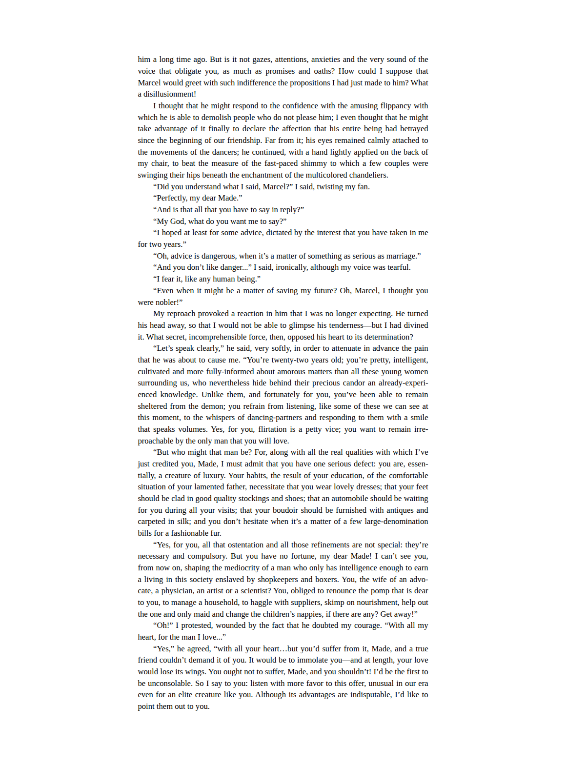him a long time ago. But is it not gazes, attentions, anxieties and the very sound of the voice that obligate you, as much as promises and oaths? How could I suppose that Marcel would greet with such indifference the propositions I had just made to him? What a disillusionment!
I thought that he might respond to the confidence with the amusing flippancy with which he is able to demolish people who do not please him; I even thought that he might take advantage of it finally to declare the affection that his entire being had betrayed since the beginning of our friendship. Far from it; his eyes remained calmly attached to the movements of the dancers; he continued, with a hand lightly applied on the back of my chair, to beat the measure of the fast-paced shimmy to which a few couples were swinging their hips beneath the enchantment of the multicolored chandeliers.
“Did you understand what I said, Marcel?” I said, twisting my fan.
“Perfectly, my dear Made.”
“And is that all that you have to say in reply?”
“My God, what do you want me to say?”
“I hoped at least for some advice, dictated by the interest that you have taken in me for two years.”
“Oh, advice is dangerous, when it’s a matter of something as serious as marriage.”
“And you don’t like danger...” I said, ironically, although my voice was tearful.
“I fear it, like any human being.”
“Even when it might be a matter of saving my future? Oh, Marcel, I thought you were nobler!”
My reproach provoked a reaction in him that I was no longer expecting. He turned his head away, so that I would not be able to glimpse his tenderness—but I had divined it. What secret, incomprehensible force, then, opposed his heart to its determination?
“Let’s speak clearly,” he said, very softly, in order to attenuate in advance the pain that he was about to cause me. “You’re twenty-two years old; you’re pretty, intelligent, cultivated and more fully-informed about amorous matters than all these young women surrounding us, who nevertheless hide behind their precious candor an already-experienced knowledge. Unlike them, and fortunately for you, you’ve been able to remain sheltered from the demon; you refrain from listening, like some of these we can see at this moment, to the whispers of dancing-partners and responding to them with a smile that speaks volumes. Yes, for you, flirtation is a petty vice; you want to remain irreproachable by the only man that you will love.
“But who might that man be? For, along with all the real qualities with which I’ve just credited you, Made, I must admit that you have one serious defect: you are, essentially, a creature of luxury. Your habits, the result of your education, of the comfortable situation of your lamented father, necessitate that you wear lovely dresses; that your feet should be clad in good quality stockings and shoes; that an automobile should be waiting for you during all your visits; that your boudoir should be furnished with antiques and carpeted in silk; and you don’t hesitate when it’s a matter of a few large-denomination bills for a fashionable fur.
“Yes, for you, all that ostentation and all those refinements are not special: they’re necessary and compulsory. But you have no fortune, my dear Made! I can’t see you, from now on, shaping the mediocrity of a man who only has intelligence enough to earn a living in this society enslaved by shopkeepers and boxers. You, the wife of an advocate, a physician, an artist or a scientist? You, obliged to renounce the pomp that is dear to you, to manage a household, to haggle with suppliers, skimp on nourishment, help out the one and only maid and change the children’s nappies, if there are any? Get away!”
“Oh!” I protested, wounded by the fact that he doubted my courage. “With all my heart, for the man I love...”
“Yes,” he agreed, “with all your heart…but you’d suffer from it, Made, and a true friend couldn’t demand it of you. It would be to immolate you—and at length, your love would lose its wings. You ought not to suffer, Made, and you shouldn’t! I’d be the first to be unconsolable. So I say to you: listen with more favor to this offer, unusual in our era even for an elite creature like you. Although its advantages are indisputable, I’d like to point them out to you.